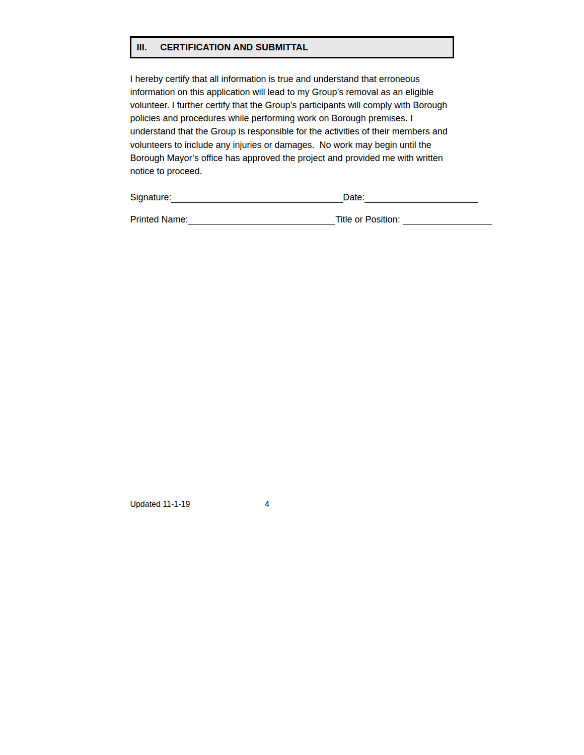III. CERTIFICATION AND SUBMITTAL
I hereby certify that all information is true and understand that erroneous information on this application will lead to my Group’s removal as an eligible volunteer. I further certify that the Group’s participants will comply with Borough policies and procedures while performing work on Borough premises. I understand that the Group is responsible for the activities of their members and volunteers to include any injuries or damages. No work may begin until the Borough Mayor’s office has approved the project and provided me with written notice to proceed.
Signature: Date:
Printed Name: Title or Position:
Updated 11-1-19 4